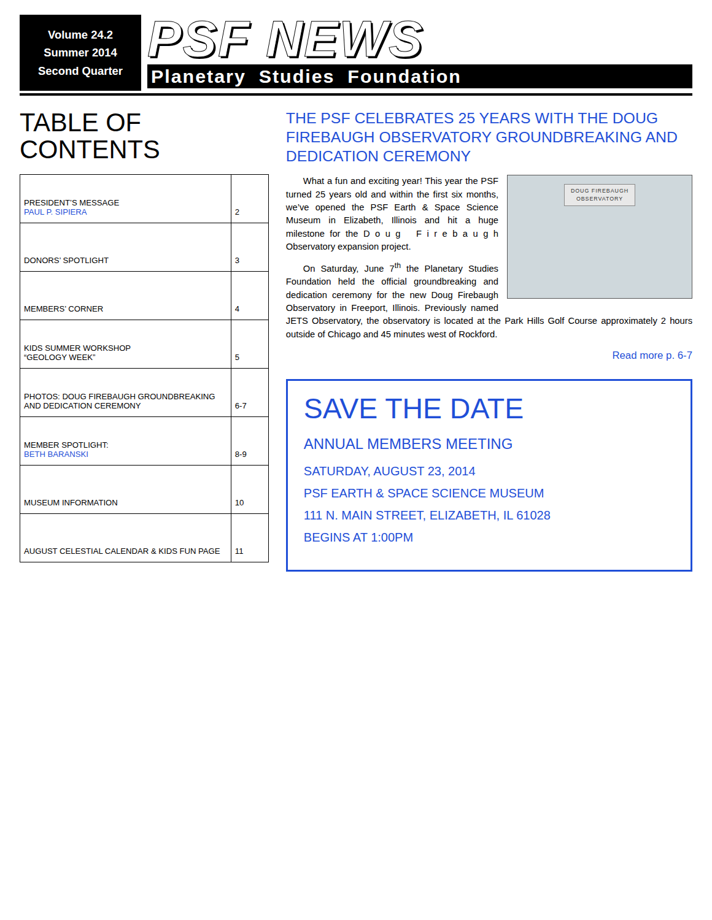Volume 24.2
Summer 2014
Second Quarter
PSF NEWS
Planetary Studies Foundation
TABLE OF CONTENTS
| PRESIDENT’S MESSAGE PAUL P. SIPIERA | 2 |
| DONORS’ SPOTLIGHT | 3 |
| MEMBERS’ CORNER | 4 |
| KIDS SUMMER WORKSHOP “GEOLOGY WEEK” | 5 |
| PHOTOS: DOUG FIREBAUGH GROUNDBREAKING AND DEDICATION CEREMONY | 6-7 |
| MEMBER SPOTLIGHT: BETH BARANSKI | 8-9 |
| MUSEUM INFORMATION | 10 |
| AUGUST CELESTIAL CALENDAR & KIDS FUN PAGE | 11 |
THE PSF CELEBRATES 25 YEARS WITH THE DOUG FIREBAUGH OBSERVATORY GROUNDBREAKING AND DEDICATION CEREMONY
DOUG FIREBAUGH
OBSERVATORY
What a fun and exciting year! This year the PSF turned 25 years old and within the first six months, we’ve opened the PSF Earth & Space Science Museum in Elizabeth, Illinois and hit a huge milestone for the D o u g F i r e b a u g h Observatory expansion project.
On Saturday, June 7th the Planetary Studies Foundation held the official groundbreaking and dedication ceremony for the new Doug Firebaugh Observatory in Freeport, Illinois. Previously named JETS Observatory, the observatory is located at the Park Hills Golf Course approximately 2 hours outside of Chicago and 45 minutes west of Rockford.
Read more p. 6-7
SAVE THE DATE
ANNUAL MEMBERS MEETING
SATURDAY, AUGUST 23, 2014
PSF EARTH & SPACE SCIENCE MUSEUM
111 N. MAIN STREET, ELIZABETH, IL 61028
BEGINS AT 1:00PM